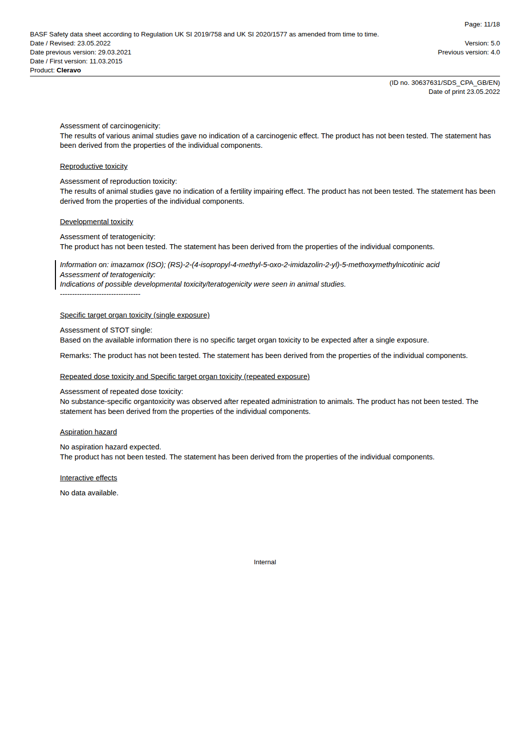Page: 11/18
BASF Safety data sheet according to Regulation UK SI 2019/758 and UK SI 2020/1577 as amended from time to time.
Date / Revised: 23.05.2022 Version: 5.0
Date previous version: 29.03.2021 Previous version: 4.0
Date / First version: 11.03.2015
Product: Cleravo
(ID no. 30637631/SDS_CPA_GB/EN)
Date of print 23.05.2022
Assessment of carcinogenicity:
The results of various animal studies gave no indication of a carcinogenic effect. The product has not been tested. The statement has been derived from the properties of the individual components.
Reproductive toxicity
Assessment of reproduction toxicity:
The results of animal studies gave no indication of a fertility impairing effect. The product has not been tested. The statement has been derived from the properties of the individual components.
Developmental toxicity
Assessment of teratogenicity:
The product has not been tested. The statement has been derived from the properties of the individual components.
Information on: imazamox (ISO); (RS)-2-(4-isopropyl-4-methyl-5-oxo-2-imidazolin-2-yl)-5-methoxymethylnicotinic acid
Assessment of teratogenicity:
Indications of possible developmental toxicity/teratogenicity were seen in animal studies.
---------------------------------
Specific target organ toxicity (single exposure)
Assessment of STOT single:
Based on the available information there is no specific target organ toxicity to be expected after a single exposure.
Remarks: The product has not been tested. The statement has been derived from the properties of the individual components.
Repeated dose toxicity and Specific target organ toxicity (repeated exposure)
Assessment of repeated dose toxicity:
No substance-specific organtoxicity was observed after repeated administration to animals. The product has not been tested. The statement has been derived from the properties of the individual components.
Aspiration hazard
No aspiration hazard expected.
The product has not been tested. The statement has been derived from the properties of the individual components.
Interactive effects
No data available.
Internal